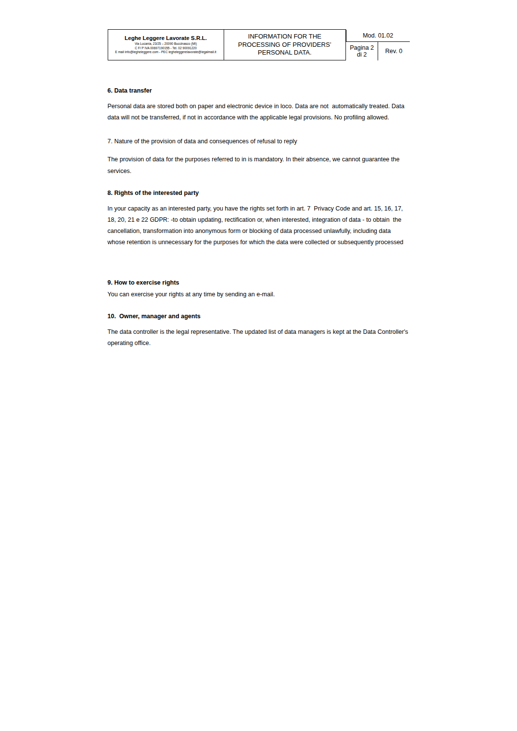| Leghe Leggere Lavorate S.R.L. Via Lucania, 23/25 – 20090 Buccinasco (MI) C F/ P IVA 00697190155 - Tel. 02 90091220 E mail info@legheleggere.com - PEC legheleggerelavorate@legalmail.it | INFORMATION FOR THE PROCESSING OF PROVIDERS’ PERSONAL DATA. | / Mod. 01.02 / / Pagina 2 di 2 / Rev. 0 / |
6. Data transfer
Personal data are stored both on paper and electronic device in loco. Data are not automatically treated. Data data will not be transferred, if not in accordance with the applicable legal provisions. No profiling allowed.
7. Nature of the provision of data and consequences of refusal to reply
The provision of data for the purposes referred to in is mandatory. In their absence, we cannot guarantee the services.
8. Rights of the interested party
In your capacity as an interested party, you have the rights set forth in art. 7 Privacy Code and art. 15, 16, 17, 18, 20, 21 e 22 GDPR: -to obtain updating, rectification or, when interested, integration of data - to obtain the cancellation, transformation into anonymous form or blocking of data processed unlawfully, including data whose retention is unnecessary for the purposes for which the data were collected or subsequently processed
9. How to exercise rights
You can exercise your rights at any time by sending an e-mail.
10. Owner, manager and agents
The data controller is the legal representative. The updated list of data managers is kept at the Data Controller's operating office.